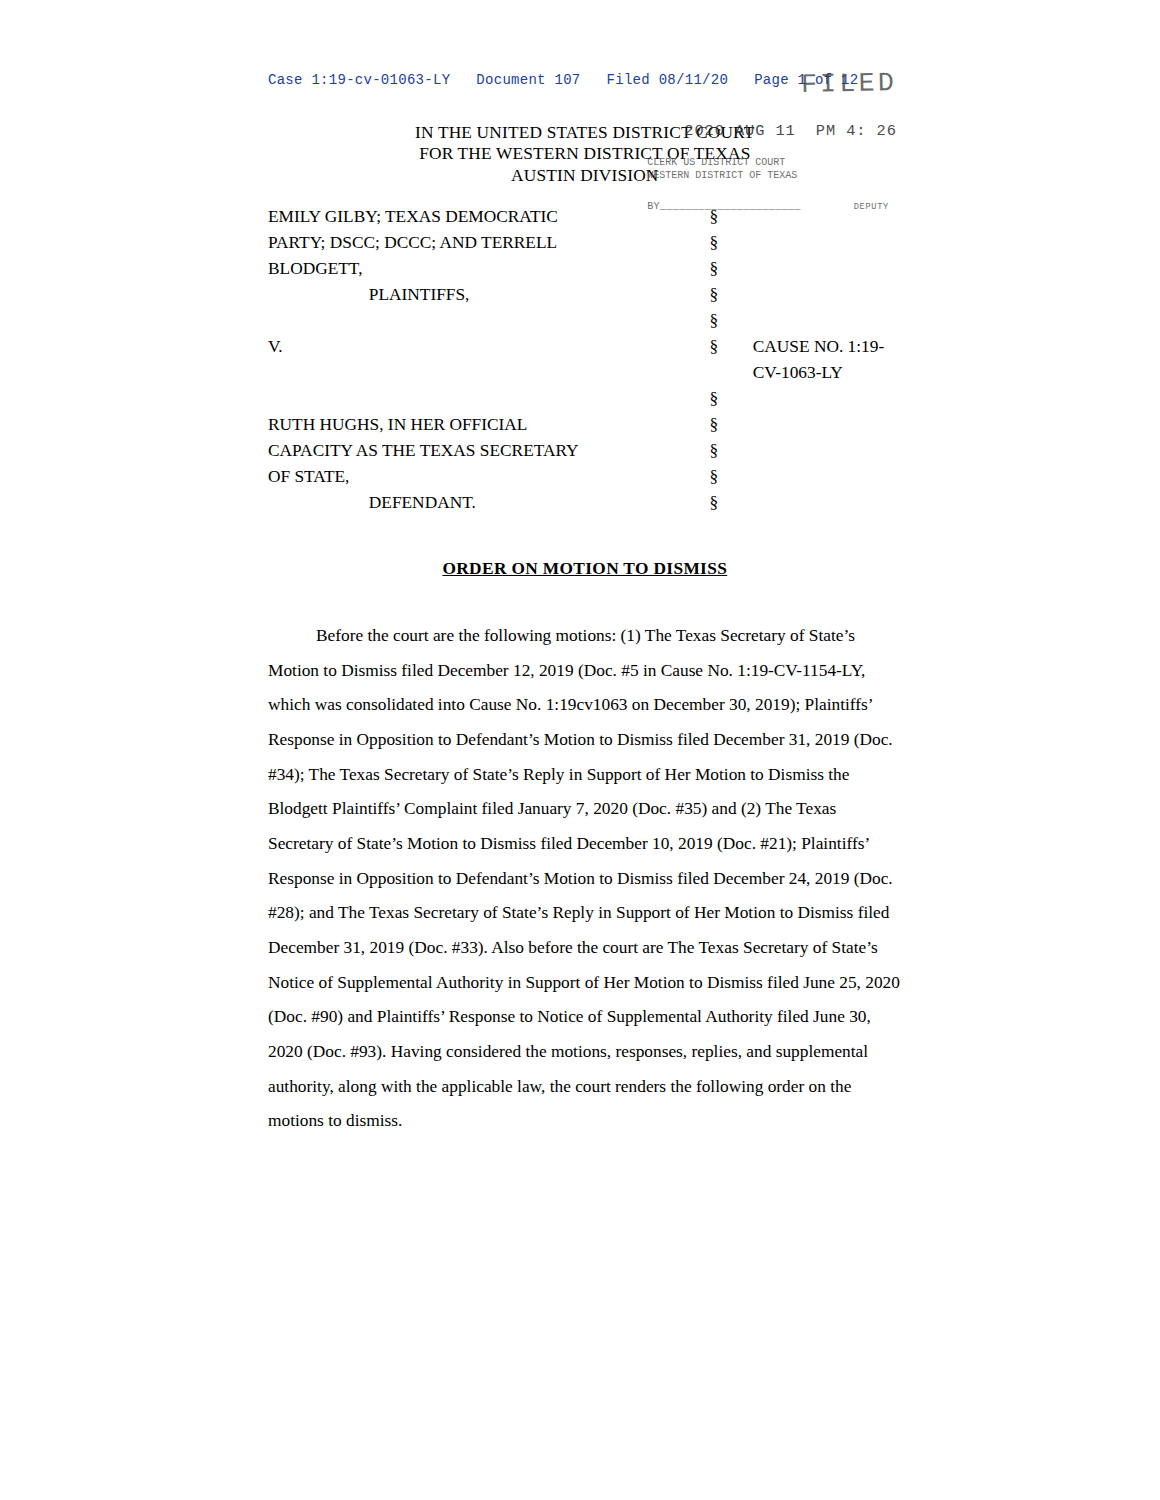Case 1:19-cv-01063-LY Document 107 Filed 08/11/20 Page 1 of 12
FILED
2020 AUG 11 PM 4: 26
CLERK US DISTRICT COURT
WESTERN DISTRICT OF TEXAS
BY______________________DEPUTY
IN THE UNITED STATES DISTRICT COURT
FOR THE WESTERN DISTRICT OF TEXAS
AUSTIN DIVISION
| EMILY GILBY; TEXAS DEMOCRATIC | § | |
| PARTY; DSCC; DCCC; AND TERRELL | § | |
| BLODGETT, | § | |
| PLAINTIFFS, | § | |
| | § | |
| V. | § | CAUSE NO. 1:19-CV-1063-LY |
| | § | |
| RUTH HUGHS, IN HER OFFICIAL | § | |
| CAPACITY AS THE TEXAS SECRETARY | § | |
| OF STATE, | § | |
| DEFENDANT. | § | |
ORDER ON MOTION TO DISMISS
Before the court are the following motions: (1) The Texas Secretary of State’s Motion to Dismiss filed December 12, 2019 (Doc. #5 in Cause No. 1:19-CV-1154-LY, which was consolidated into Cause No. 1:19cv1063 on December 30, 2019); Plaintiffs’ Response in Opposition to Defendant’s Motion to Dismiss filed December 31, 2019 (Doc. #34); The Texas Secretary of State’s Reply in Support of Her Motion to Dismiss the Blodgett Plaintiffs’ Complaint filed January 7, 2020 (Doc. #35) and (2) The Texas Secretary of State’s Motion to Dismiss filed December 10, 2019 (Doc. #21); Plaintiffs’ Response in Opposition to Defendant’s Motion to Dismiss filed December 24, 2019 (Doc. #28); and The Texas Secretary of State’s Reply in Support of Her Motion to Dismiss filed December 31, 2019 (Doc. #33). Also before the court are The Texas Secretary of State’s Notice of Supplemental Authority in Support of Her Motion to Dismiss filed June 25, 2020 (Doc. #90) and Plaintiffs’ Response to Notice of Supplemental Authority filed June 30, 2020 (Doc. #93). Having considered the motions, responses, replies, and supplemental authority, along with the applicable law, the court renders the following order on the motions to dismiss.